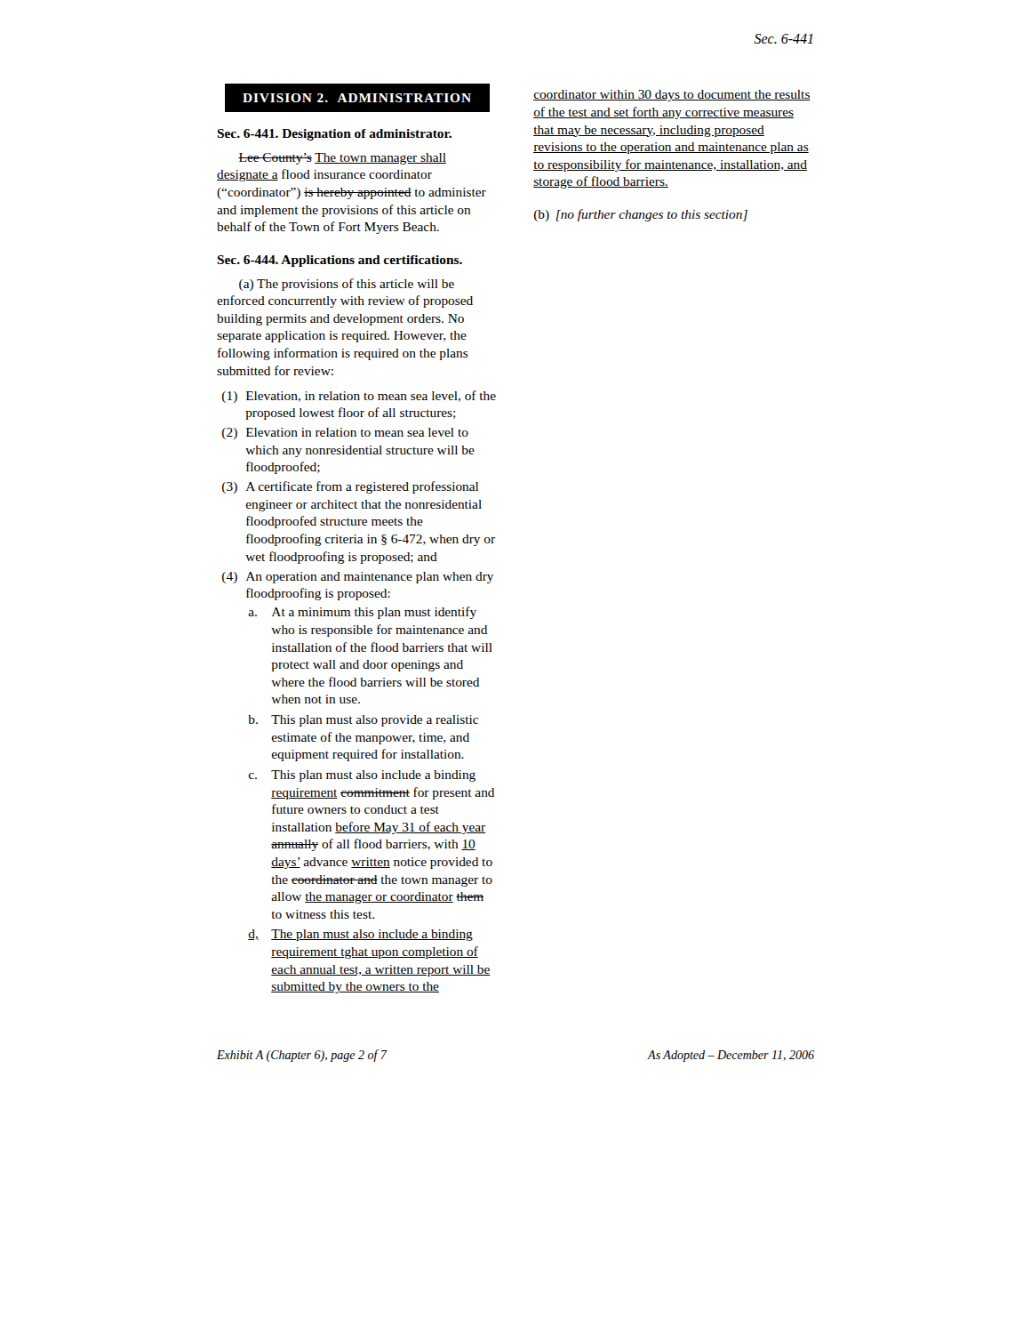Sec. 6-441
DIVISION 2. ADMINISTRATION
Sec. 6-441. Designation of administrator.
Lee County’s The town manager shall designate a flood insurance coordinator (“coordinator”) is hereby appointed to administer and implement the provisions of this article on behalf of the Town of Fort Myers Beach.
Sec. 6-444. Applications and certifications.
(a) The provisions of this article will be enforced concurrently with review of proposed building permits and development orders. No separate application is required. However, the following information is required on the plans submitted for review:
(1) Elevation, in relation to mean sea level, of the proposed lowest floor of all structures;
(2) Elevation in relation to mean sea level to which any nonresidential structure will be floodproofed;
(3) A certificate from a registered professional engineer or architect that the nonresidential floodproofed structure meets the floodproofing criteria in § 6-472, when dry or wet floodproofing is proposed; and
(4) An operation and maintenance plan when dry floodproofing is proposed:
a. At a minimum this plan must identify who is responsible for maintenance and installation of the flood barriers that will protect wall and door openings and where the flood barriers will be stored when not in use.
b. This plan must also provide a realistic estimate of the manpower, time, and equipment required for installation.
c. This plan must also include a binding requirement commitment for present and future owners to conduct a test installation before May 31 of each year annually of all flood barriers, with 10 days’ advance written notice provided to the coordinator and the town manager to allow the manager or coordinator them to witness this test.
d, The plan must also include a binding requirement tghat upon completion of each annual test, a written report will be submitted by the owners to the
coordinator within 30 days to document the results of the test and set forth any corrective measures that may be necessary, including proposed revisions to the operation and maintenance plan as to responsibility for maintenance, installation, and storage of flood barriers.
(b) [no further changes to this section]
Exhibit A (Chapter 6), page 2 of 7
As Adopted – December 11, 2006